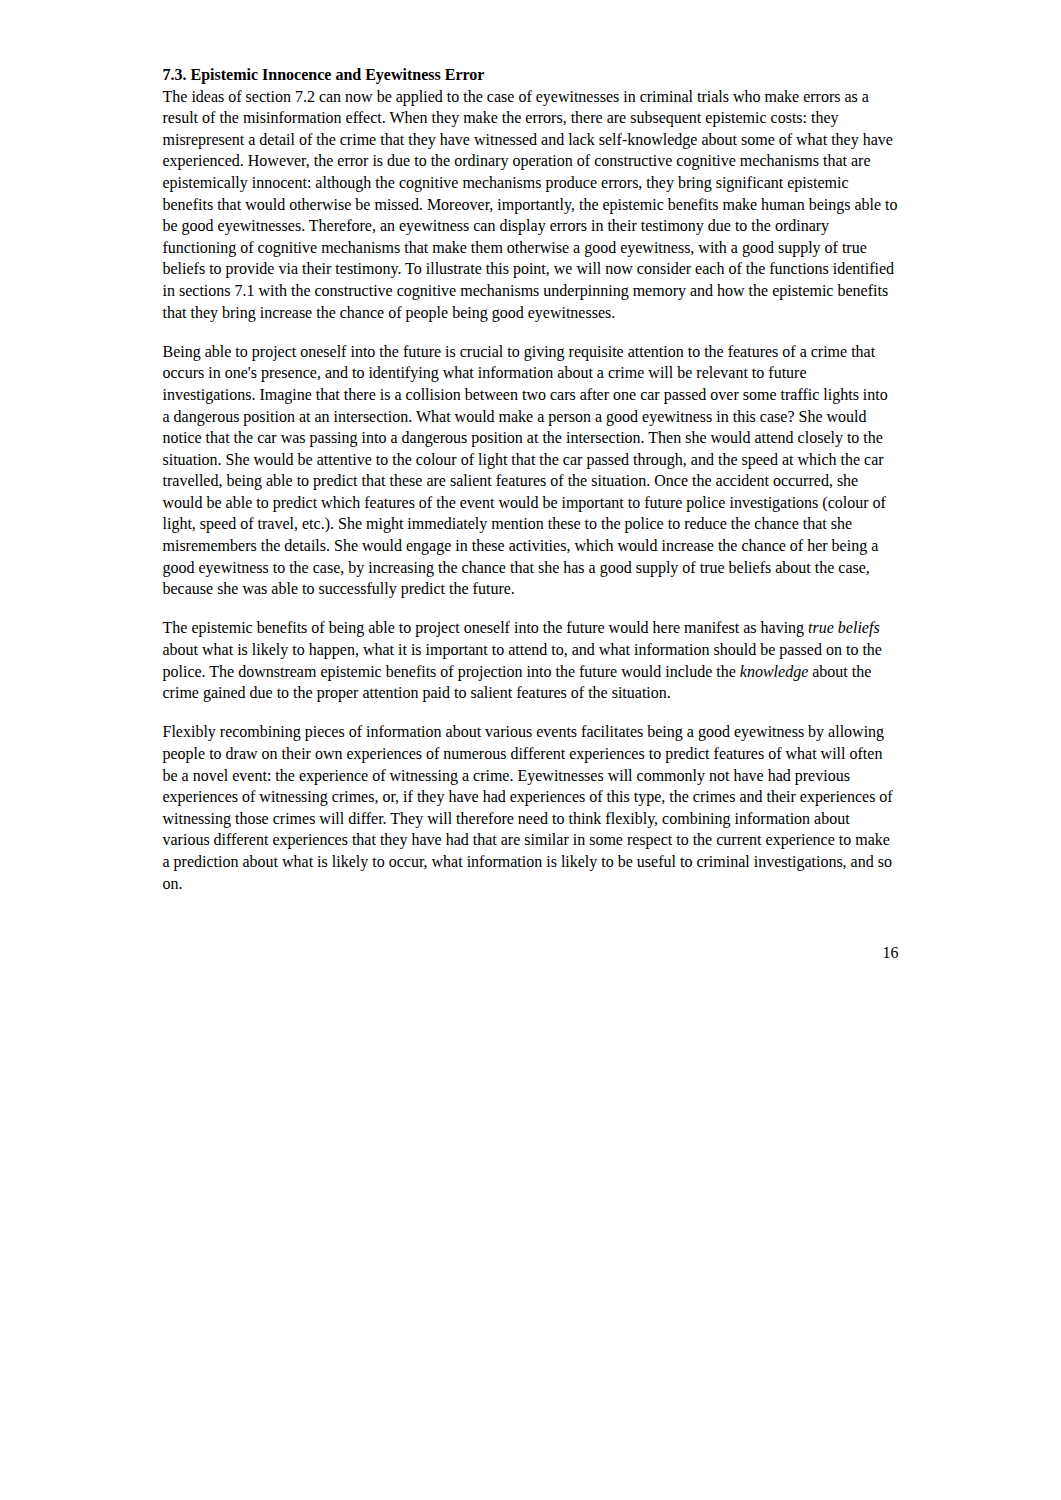7.3. Epistemic Innocence and Eyewitness Error
The ideas of section 7.2 can now be applied to the case of eyewitnesses in criminal trials who make errors as a result of the misinformation effect. When they make the errors, there are subsequent epistemic costs: they misrepresent a detail of the crime that they have witnessed and lack self-knowledge about some of what they have experienced. However, the error is due to the ordinary operation of constructive cognitive mechanisms that are epistemically innocent: although the cognitive mechanisms produce errors, they bring significant epistemic benefits that would otherwise be missed. Moreover, importantly, the epistemic benefits make human beings able to be good eyewitnesses. Therefore, an eyewitness can display errors in their testimony due to the ordinary functioning of cognitive mechanisms that make them otherwise a good eyewitness, with a good supply of true beliefs to provide via their testimony. To illustrate this point, we will now consider each of the functions identified in sections 7.1 with the constructive cognitive mechanisms underpinning memory and how the epistemic benefits that they bring increase the chance of people being good eyewitnesses.
Being able to project oneself into the future is crucial to giving requisite attention to the features of a crime that occurs in one's presence, and to identifying what information about a crime will be relevant to future investigations. Imagine that there is a collision between two cars after one car passed over some traffic lights into a dangerous position at an intersection. What would make a person a good eyewitness in this case? She would notice that the car was passing into a dangerous position at the intersection. Then she would attend closely to the situation. She would be attentive to the colour of light that the car passed through, and the speed at which the car travelled, being able to predict that these are salient features of the situation. Once the accident occurred, she would be able to predict which features of the event would be important to future police investigations (colour of light, speed of travel, etc.). She might immediately mention these to the police to reduce the chance that she misremembers the details. She would engage in these activities, which would increase the chance of her being a good eyewitness to the case, by increasing the chance that she has a good supply of true beliefs about the case, because she was able to successfully predict the future.
The epistemic benefits of being able to project oneself into the future would here manifest as having true beliefs about what is likely to happen, what it is important to attend to, and what information should be passed on to the police. The downstream epistemic benefits of projection into the future would include the knowledge about the crime gained due to the proper attention paid to salient features of the situation.
Flexibly recombining pieces of information about various events facilitates being a good eyewitness by allowing people to draw on their own experiences of numerous different experiences to predict features of what will often be a novel event: the experience of witnessing a crime. Eyewitnesses will commonly not have had previous experiences of witnessing crimes, or, if they have had experiences of this type, the crimes and their experiences of witnessing those crimes will differ. They will therefore need to think flexibly, combining information about various different experiences that they have had that are similar in some respect to the current experience to make a prediction about what is likely to occur, what information is likely to be useful to criminal investigations, and so on.
16